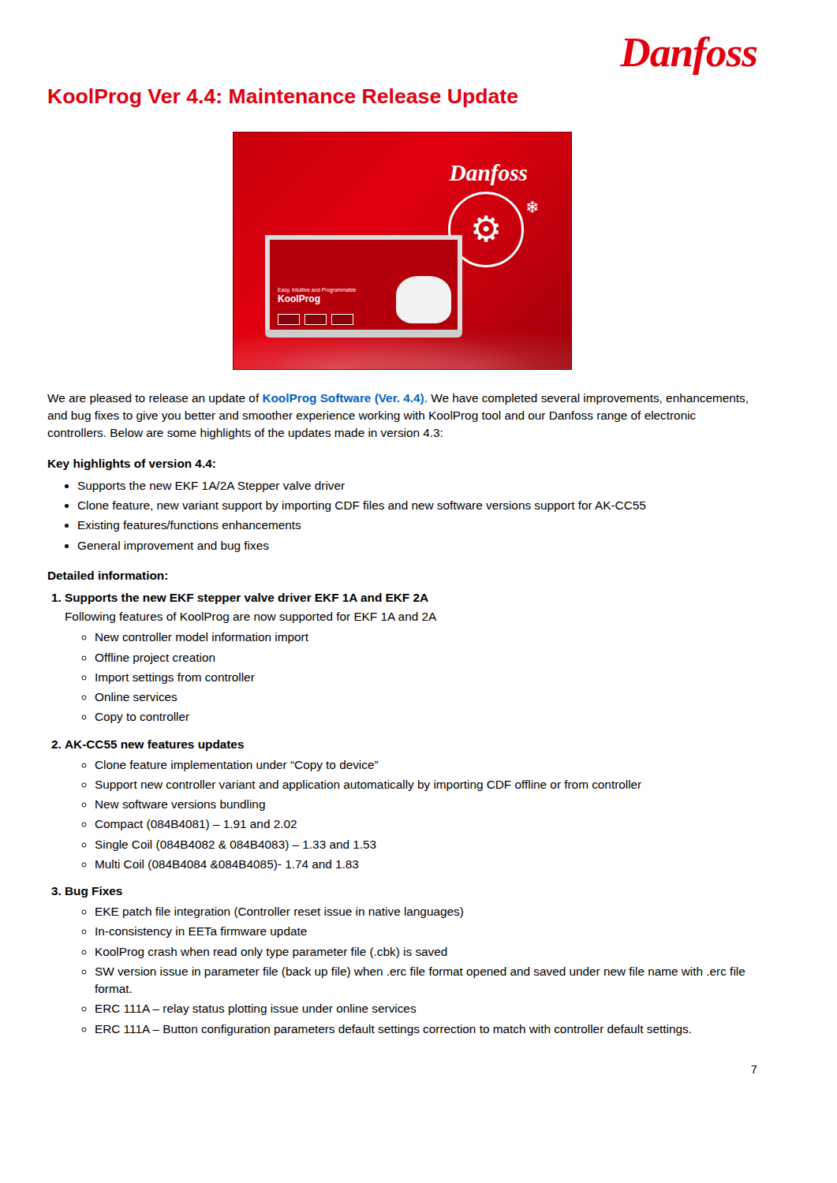Danfoss
KoolProg Ver 4.4: Maintenance Release Update
Danfoss
⚙
❄
Easy, Intuitive and Programmable
KoolProg
We are pleased to release an update of KoolProg Software (Ver. 4.4). We have completed several improvements, enhancements, and bug fixes to give you better and smoother experience working with KoolProg tool and our Danfoss range of electronic controllers. Below are some highlights of the updates made in version 4.3:
Key highlights of version 4.4:
Supports the new EKF 1A/2A Stepper valve driver
Clone feature, new variant support by importing CDF files and new software versions support for AK-CC55
Existing features/functions enhancements
General improvement and bug fixes
Detailed information:
Supports the new EKF stepper valve driver EKF 1A and EKF 2A
Following features of KoolProg are now supported for EKF 1A and 2A
New controller model information import
Offline project creation
Import settings from controller
Online services
Copy to controller
AK-CC55 new features updates
Clone feature implementation under “Copy to device”
Support new controller variant and application automatically by importing CDF offline or from controller
New software versions bundling
Compact (084B4081) – 1.91 and 2.02
Single Coil (084B4082 & 084B4083) – 1.33 and 1.53
Multi Coil (084B4084 &084B4085)- 1.74 and 1.83
Bug Fixes
EKE patch file integration (Controller reset issue in native languages)
In-consistency in EETa firmware update
KoolProg crash when read only type parameter file (.cbk) is saved
SW version issue in parameter file (back up file) when .erc file format opened and saved under new file name with .erc file format.
ERC 111A – relay status plotting issue under online services
ERC 111A – Button configuration parameters default settings correction to match with controller default settings.
7